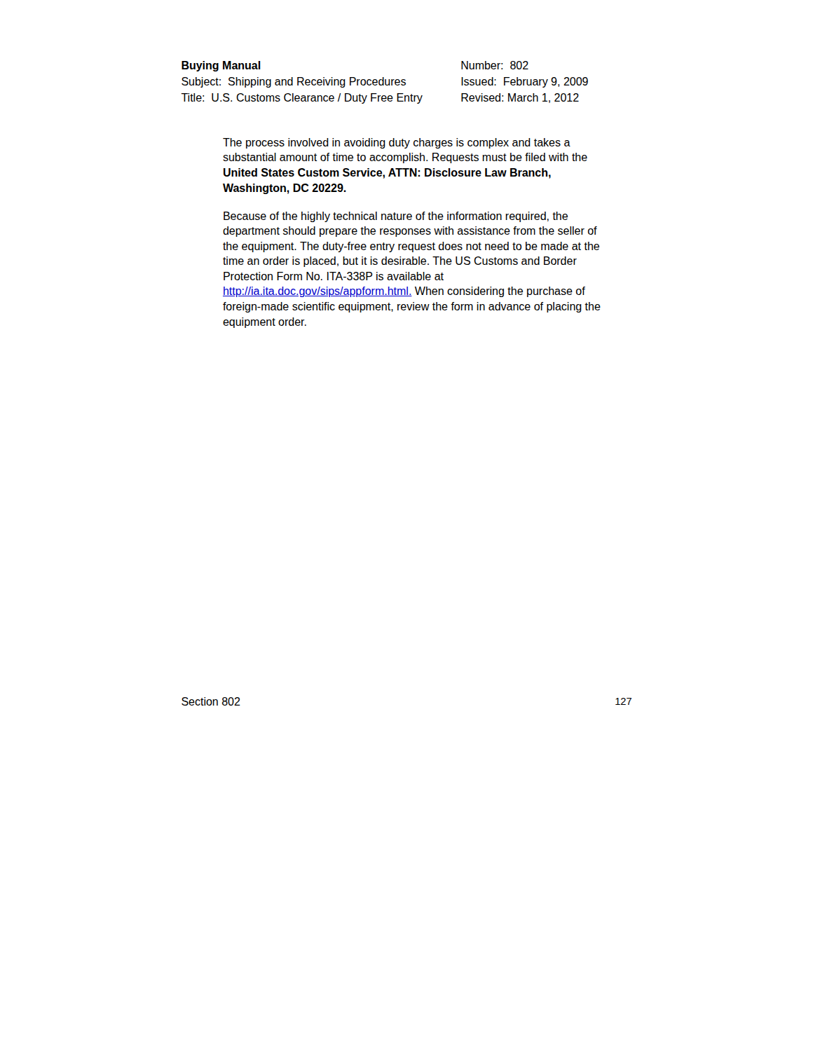| Buying Manual | Number: 802 |
| Subject: Shipping and Receiving Procedures | Issued: February 9, 2009 |
| Title: U.S. Customs Clearance / Duty Free Entry | Revised: March 1, 2012 |
The process involved in avoiding duty charges is complex and takes a substantial amount of time to accomplish. Requests must be filed with the United States Custom Service, ATTN: Disclosure Law Branch, Washington, DC 20229.
Because of the highly technical nature of the information required, the department should prepare the responses with assistance from the seller of the equipment. The duty-free entry request does not need to be made at the time an order is placed, but it is desirable. The US Customs and Border Protection Form No. ITA-338P is available at http://ia.ita.doc.gov/sips/appform.html. When considering the purchase of foreign-made scientific equipment, review the form in advance of placing the equipment order.
| Section 802 | 127 |